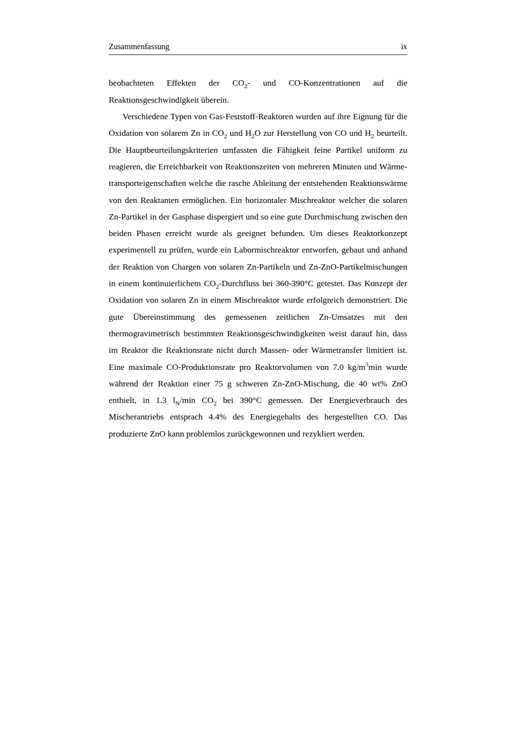Zusammenfassung ix
beobachteten Effekten der CO2- und CO-Konzentrationen auf die Reaktionsgeschwindigkeit überein.
Verschiedene Typen von Gas-Feststoff-Reaktoren wurden auf ihre Eignung für die Oxidation von solarem Zn in CO2 und H2O zur Herstellung von CO und H2 beurteilt. Die Hauptbeurteilungskriterien umfassten die Fähigkeit feine Partikel uniform zu reagieren, die Erreichbarkeit von Reaktionszeiten von mehreren Minuten und Wärme­transporteigenschaften welche die rasche Ableitung der entstehenden Reaktionswärme von den Reaktanten ermöglichen. Ein horizontaler Mischreaktor welcher die solaren Zn-Partikel in der Gasphase dispergiert und so eine gute Durchmischung zwischen den beiden Phasen erreicht wurde als geeignet befunden. Um dieses Reaktorkonzept experimentell zu prüfen, wurde ein Labormischreaktor entworfen, gebaut und anhand der Reaktion von Chargen von solaren Zn-Partikeln und Zn-ZnO-Partikelmischungen in einem kontinuierlichem CO2-Durchfluss bei 360-390°C getestet. Das Konzept der Oxidation von solaren Zn in einem Mischreaktor wurde erfolgreich demonstriert. Die gute Übereinstimmung des gemessenen zeitlichen Zn-Umsatzes mit den thermogravimetrisch bestimmten Reaktionsgeschwindigkeiten weist darauf hin, dass im Reaktor die Reaktionsrate nicht durch Massen- oder Wärmetransfer limitiert ist. Eine maximale CO-Produktionsrate pro Reaktorvolumen von 7.0 kg/m3min wurde während der Reaktion einer 75 g schweren Zn-ZnO-Mischung, die 40 wt% ZnO enthielt, in 1.3 lN/min CO2 bei 390°C gemessen. Der Energieverbrauch des Mischerantriebs entsprach 4.4% des Energiegehalts des hergestellten CO. Das produzierte ZnO kann problemlos zurückgewonnen und rezykliert werden.